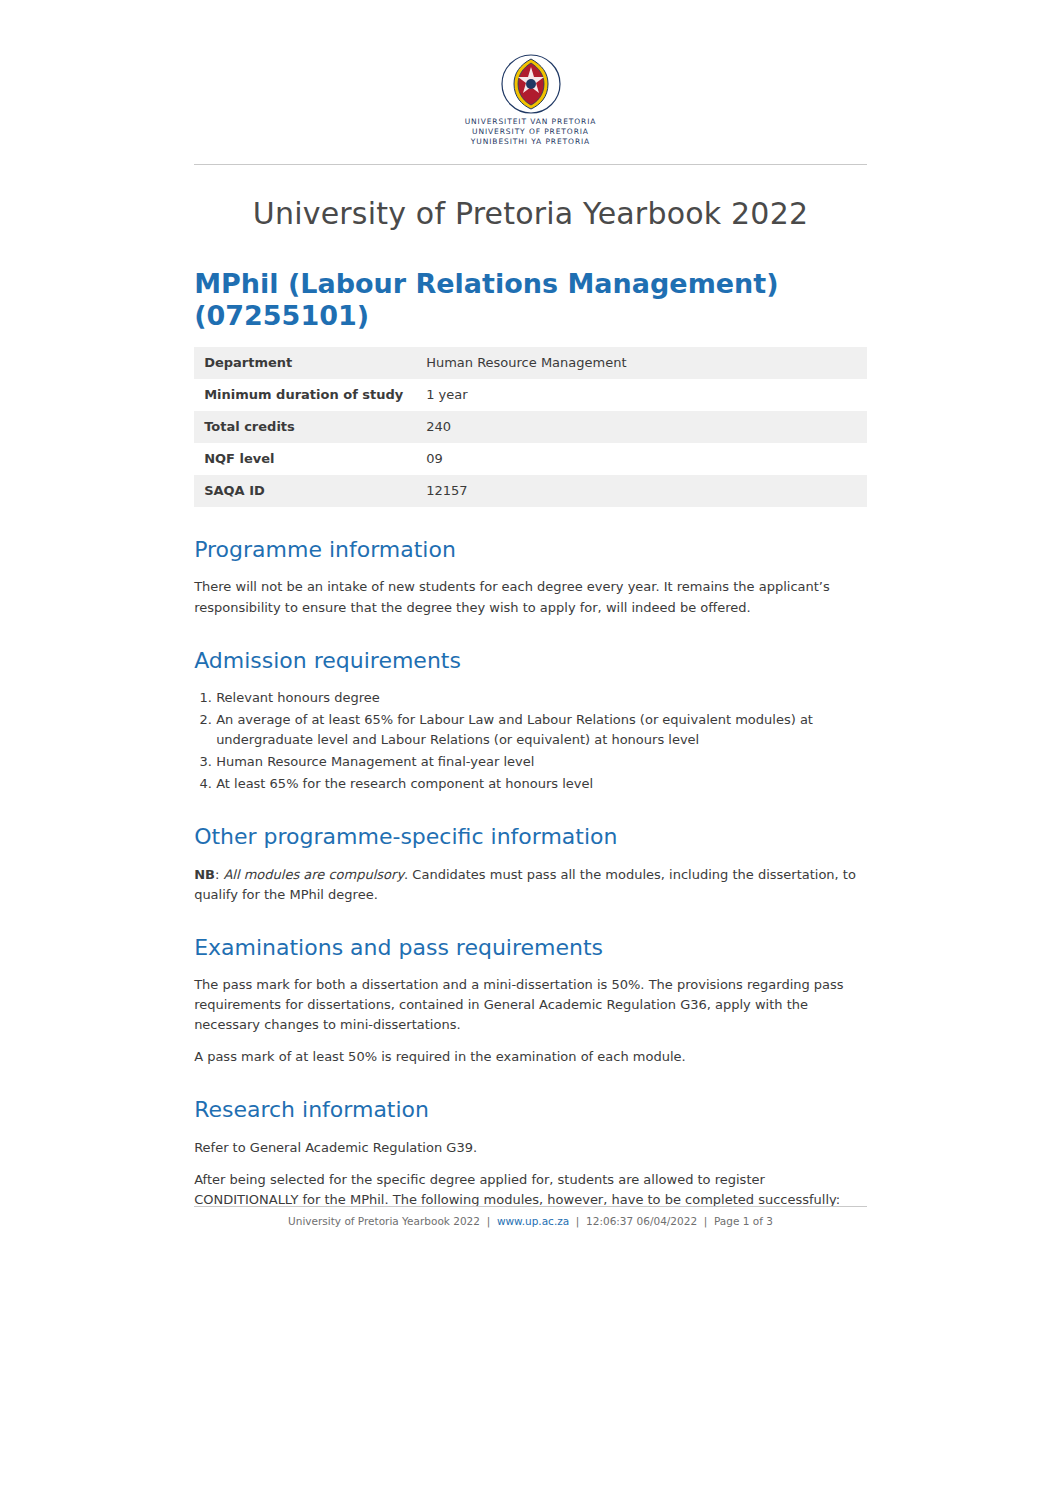Universiteit van Pretoria University of Pretoria Yunibesithi ya Pretoria
University of Pretoria Yearbook 2022
MPhil (Labour Relations Management) (07255101)
| Department | Human Resource Management |
| Minimum duration of study | 1 year |
| Total credits | 240 |
| NQF level | 09 |
| SAQA ID | 12157 |
Programme information
There will not be an intake of new students for each degree every year. It remains the applicant’s responsibility to ensure that the degree they wish to apply for, will indeed be offered.
Admission requirements
Relevant honours degree
An average of at least 65% for Labour Law and Labour Relations (or equivalent modules) at undergraduate level and Labour Relations (or equivalent) at honours level
Human Resource Management at final-year level
At least 65% for the research component at honours level
Other programme-specific information
NB: All modules are compulsory. Candidates must pass all the modules, including the dissertation, to qualify for the MPhil degree.
Examinations and pass requirements
The pass mark for both a dissertation and a mini-dissertation is 50%. The provisions regarding pass requirements for dissertations, contained in General Academic Regulation G36, apply with the necessary changes to mini-dissertations.
A pass mark of at least 50% is required in the examination of each module.
Research information
Refer to General Academic Regulation G39.
After being selected for the specific degree applied for, students are allowed to register CONDITIONALLY for the MPhil. The following modules, however, have to be completed successfully:
University of Pretoria Yearbook 2022 | www.up.ac.za | 12:06:37 06/04/2022 | Page 1 of 3